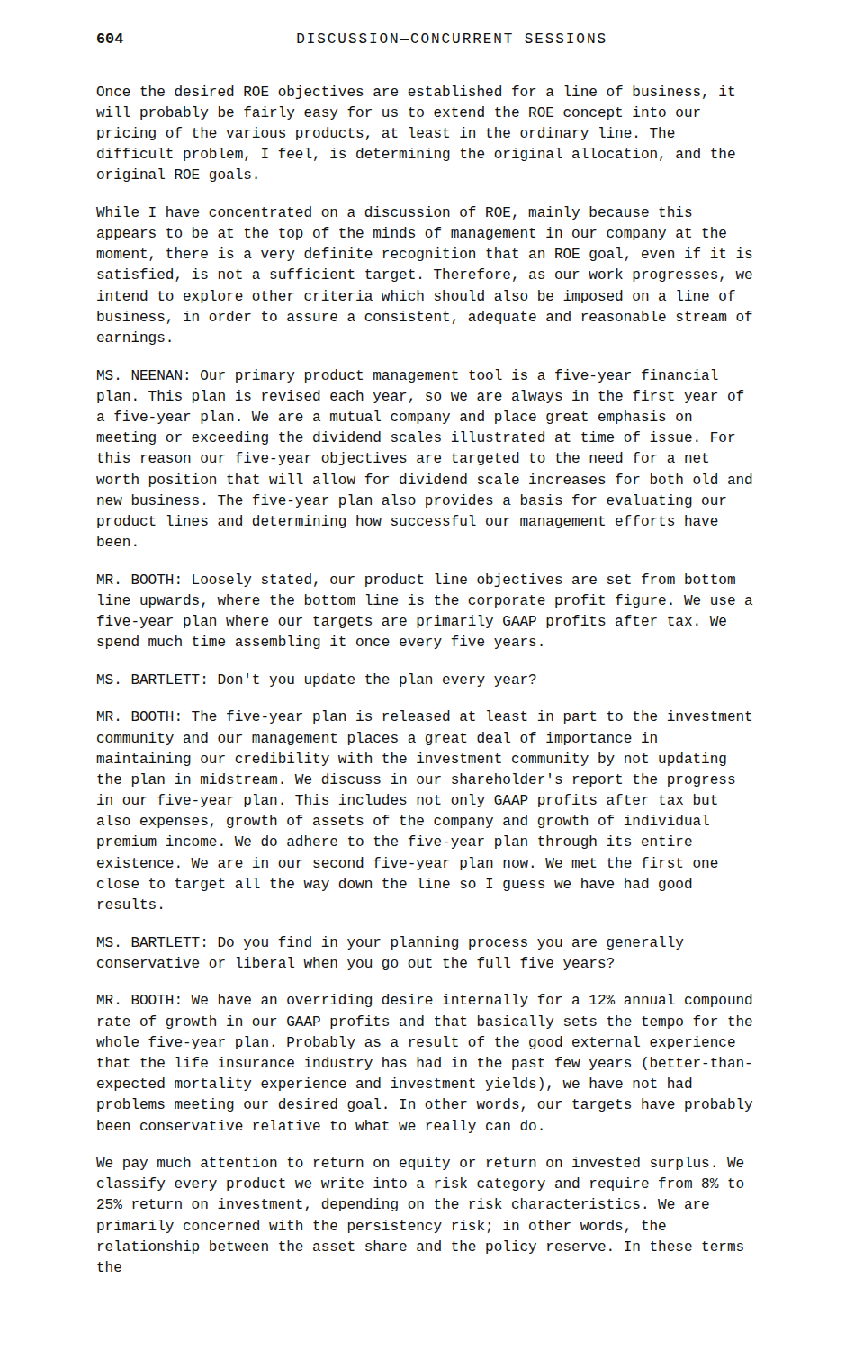604
Discussion—Concurrent Sessions
Once the desired ROE objectives are established for a line of business, it will probably be fairly easy for us to extend the ROE concept into our pricing of the various products, at least in the ordinary line. The difficult problem, I feel, is determining the original allocation, and the original ROE goals.
While I have concentrated on a discussion of ROE, mainly because this appears to be at the top of the minds of management in our company at the moment, there is a very definite recognition that an ROE goal, even if it is satisfied, is not a sufficient target. Therefore, as our work progresses, we intend to explore other criteria which should also be imposed on a line of business, in order to assure a consistent, adequate and reasonable stream of earnings.
MS. NEENAN: Our primary product management tool is a five-year financial plan. This plan is revised each year, so we are always in the first year of a five-year plan. We are a mutual company and place great emphasis on meeting or exceeding the dividend scales illustrated at time of issue. For this reason our five-year objectives are targeted to the need for a net worth position that will allow for dividend scale increases for both old and new business. The five-year plan also provides a basis for evaluating our product lines and determining how successful our management efforts have been.
MR. BOOTH: Loosely stated, our product line objectives are set from bottom line upwards, where the bottom line is the corporate profit figure. We use a five-year plan where our targets are primarily GAAP profits after tax. We spend much time assembling it once every five years.
MS. BARTLETT: Don't you update the plan every year?
MR. BOOTH: The five-year plan is released at least in part to the investment community and our management places a great deal of importance in maintaining our credibility with the investment community by not updating the plan in midstream. We discuss in our shareholder's report the progress in our five-year plan. This includes not only GAAP profits after tax but also expenses, growth of assets of the company and growth of individual premium income. We do adhere to the five-year plan through its entire existence. We are in our second five-year plan now. We met the first one close to target all the way down the line so I guess we have had good results.
MS. BARTLETT: Do you find in your planning process you are generally conservative or liberal when you go out the full five years?
MR. BOOTH: We have an overriding desire internally for a 12% annual compound rate of growth in our GAAP profits and that basically sets the tempo for the whole five-year plan. Probably as a result of the good external experience that the life insurance industry has had in the past few years (better-than-expected mortality experience and investment yields), we have not had problems meeting our desired goal. In other words, our targets have probably been conservative relative to what we really can do.
We pay much attention to return on equity or return on invested surplus. We classify every product we write into a risk category and require from 8% to 25% return on investment, depending on the risk characteristics. We are primarily concerned with the persistency risk; in other words, the relationship between the asset share and the policy reserve. In these terms the